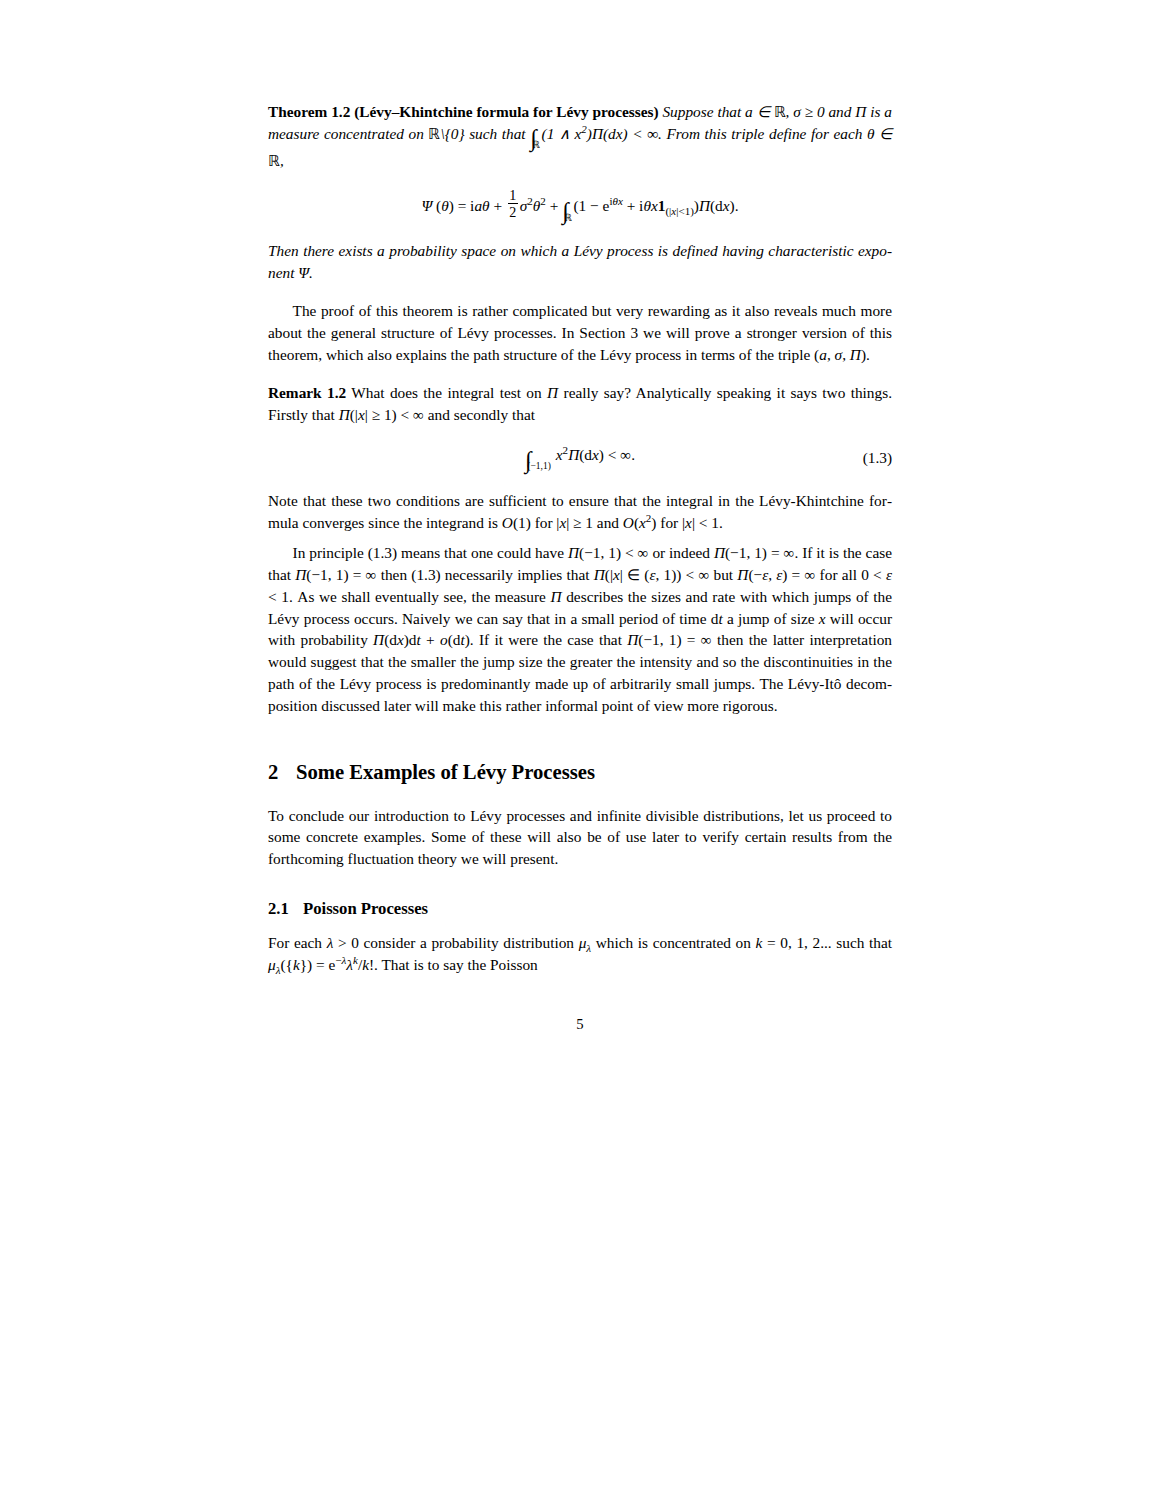Theorem 1.2 (Lévy–Khintchine formula for Lévy processes) Suppose that a ∈ ℝ, σ ≥ 0 and Π is a measure concentrated on ℝ\{0} such that ∫ℝ(1 ∧ x2)Π(dx) < ∞. From this triple define for each θ ∈ ℝ,
Ψ (θ) = iaθ + 12 σ2θ2 + ∫ℝ(1 − eiθx + iθx 1(|x|<1))Π(dx).
Then there exists a probability space on which a Lévy process is defined having characteristic exponent Ψ.
The proof of this theorem is rather complicated but very rewarding as it also reveals much more about the general structure of Lévy processes. In Section 3 we will prove a stronger version of this theorem, which also explains the path structure of the Lévy process in terms of the triple (a, σ, Π).
Remark 1.2 What does the integral test on Π really say? Analytically speaking it says two things. Firstly that Π(|x| ≥ 1) < ∞ and secondly that
∫(−1,1) x2Π(dx) < ∞. (1.3)
Note that these two conditions are sufficient to ensure that the integral in the Lévy-Khintchine formula converges since the integrand is O(1) for |x| ≥ 1 and O(x2) for |x| < 1.
In principle (1.3) means that one could have Π(−1, 1) < ∞ or indeed Π(−1, 1) = ∞. If it is the case that Π(−1, 1) = ∞ then (1.3) necessarily implies that Π(|x| ∈ (ε, 1)) < ∞ but Π(−ε, ε) = ∞ for all 0 < ε < 1. As we shall eventually see, the measure Π describes the sizes and rate with which jumps of the Lévy process occurs. Naively we can say that in a small period of time dt a jump of size x will occur with probability Π(dx)dt + o(dt). If it were the case that Π(−1, 1) = ∞ then the latter interpretation would suggest that the smaller the jump size the greater the intensity and so the discontinuities in the path of the Lévy process is predominantly made up of arbitrarily small jumps. The Lévy-Itô decomposition discussed later will make this rather informal point of view more rigorous.
2 Some Examples of Lévy Processes
To conclude our introduction to Lévy processes and infinite divisible distributions, let us proceed to some concrete examples. Some of these will also be of use later to verify certain results from the forthcoming fluctuation theory we will present.
2.1 Poisson Processes
For each λ > 0 consider a probability distribution μλ which is concentrated on k = 0, 1, 2... such that μλ({k}) = e−λλk/k!. That is to say the Poisson
5